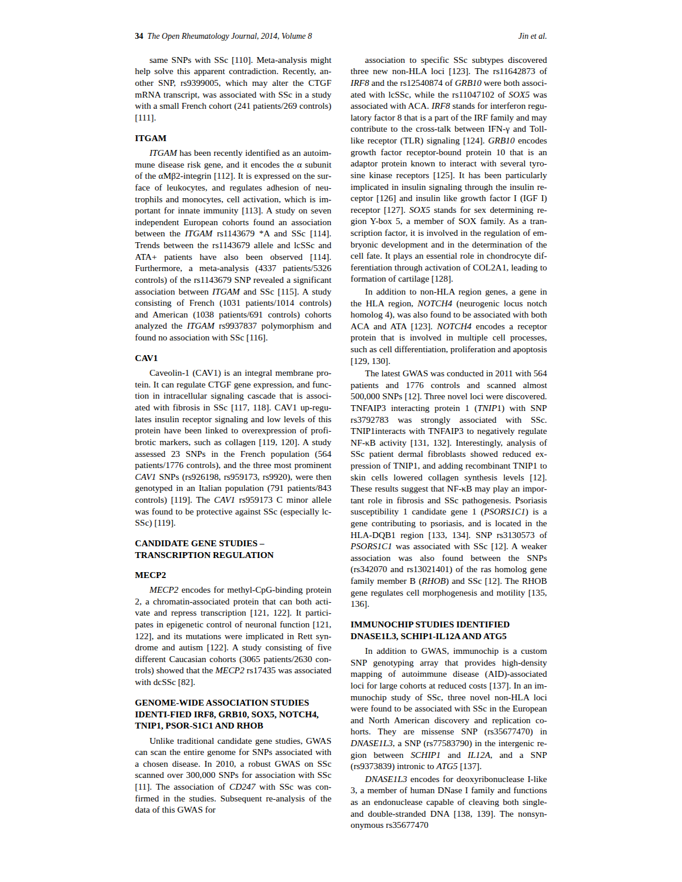34 The Open Rheumatology Journal, 2014, Volume 8
Jin et al.
same SNPs with SSc [110]. Meta-analysis might help solve this apparent contradiction. Recently, another SNP, rs9399005, which may alter the CTGF mRNA transcript, was associated with SSc in a study with a small French cohort (241 patients/269 controls) [111].
ITGAM
ITGAM has been recently identified as an autoimmune disease risk gene, and it encodes the α subunit of the αMβ2-integrin [112]. It is expressed on the surface of leukocytes, and regulates adhesion of neutrophils and monocytes, cell activation, which is important for innate immunity [113]. A study on seven independent European cohorts found an association between the ITGAM rs1143679 *A and SSc [114]. Trends between the rs1143679 allele and lcSSc and ATA+ patients have also been observed [114]. Furthermore, a meta-analysis (4337 patients/5326 controls) of the rs1143679 SNP revealed a significant association between ITGAM and SSc [115]. A study consisting of French (1031 patients/1014 controls) and American (1038 patients/691 controls) cohorts analyzed the ITGAM rs9937837 polymorphism and found no association with SSc [116].
CAV1
Caveolin-1 (CAV1) is an integral membrane protein. It can regulate CTGF gene expression, and function in intracellular signaling cascade that is associated with fibrosis in SSc [117, 118]. CAV1 up-regulates insulin receptor signaling and low levels of this protein have been linked to overexpression of profibrotic markers, such as collagen [119, 120]. A study assessed 23 SNPs in the French population (564 patients/1776 controls), and the three most prominent CAV1 SNPs (rs926198, rs959173, rs9920), were then genotyped in an Italian population (791 patients/843 controls) [119]. The CAV1 rs959173 C minor allele was found to be protective against SSc (especially lcSSc) [119].
CANDIDATE GENE STUDIES – TRANSCRIPTION REGULATION
MECP2
MECP2 encodes for methyl-CpG-binding protein 2, a chromatin-associated protein that can both activate and repress transcription [121, 122]. It participates in epigenetic control of neuronal function [121, 122], and its mutations were implicated in Rett syndrome and autism [122]. A study consisting of five different Caucasian cohorts (3065 patients/2630 controls) showed that the MECP2 rs17435 was associated with dcSSc [82].
GENOME-WIDE ASSOCIATION STUDIES IDENTI-FIED IRF8, GRB10, SOX5, NOTCH4, TNIP1, PSOR-S1C1 AND RHOB
Unlike traditional candidate gene studies, GWAS can scan the entire genome for SNPs associated with a chosen disease. In 2010, a robust GWAS on SSc scanned over 300,000 SNPs for association with SSc [11]. The association of CD247 with SSc was confirmed in the studies. Subsequent re-analysis of the data of this GWAS for
association to specific SSc subtypes discovered three new non-HLA loci [123]. The rs11642873 of IRF8 and the rs12540874 of GRB10 were both associated with lcSSc, while the rs11047102 of SOX5 was associated with ACA. IRF8 stands for interferon regulatory factor 8 that is a part of the IRF family and may contribute to the cross-talk between IFN-γ and Toll-like receptor (TLR) signaling [124]. GRB10 encodes growth factor receptor-bound protein 10 that is an adaptor protein known to interact with several tyrosine kinase receptors [125]. It has been particularly implicated in insulin signaling through the insulin receptor [126] and insulin like growth factor I (IGF I) receptor [127]. SOX5 stands for sex determining region Y-box 5, a member of SOX family. As a transcription factor, it is involved in the regulation of embryonic development and in the determination of the cell fate. It plays an essential role in chondrocyte differentiation through activation of COL2A1, leading to formation of cartilage [128].
In addition to non-HLA region genes, a gene in the HLA region, NOTCH4 (neurogenic locus notch homolog 4), was also found to be associated with both ACA and ATA [123]. NOTCH4 encodes a receptor protein that is involved in multiple cell processes, such as cell differentiation, proliferation and apoptosis [129, 130].
The latest GWAS was conducted in 2011 with 564 patients and 1776 controls and scanned almost 500,000 SNPs [12]. Three novel loci were discovered. TNFAIP3 interacting protein 1 (TNIP1) with SNP rs3792783 was strongly associated with SSc. TNIP1interacts with TNFAIP3 to negatively regulate NF-κB activity [131, 132]. Interestingly, analysis of SSc patient dermal fibroblasts showed reduced expression of TNIP1, and adding recombinant TNIP1 to skin cells lowered collagen synthesis levels [12]. These results suggest that NF-κB may play an important role in fibrosis and SSc pathogenesis. Psoriasis susceptibility 1 candidate gene 1 (PSORS1C1) is a gene contributing to psoriasis, and is located in the HLA-DQB1 region [133, 134]. SNP rs3130573 of PSORS1C1 was associated with SSc [12]. A weaker association was also found between the SNPs (rs342070 and rs13021401) of the ras homolog gene family member B (RHOB) and SSc [12]. The RHOB gene regulates cell morphogenesis and motility [135, 136].
IMMUNOCHIP STUDIES IDENTIFIED DNASE1L3, SCHIP1-IL12A AND ATG5
In addition to GWAS, immunochip is a custom SNP genotyping array that provides high-density mapping of autoimmune disease (AID)-associated loci for large cohorts at reduced costs [137]. In an immunochip study of SSc, three novel non-HLA loci were found to be associated with SSc in the European and North American discovery and replication cohorts. They are missense SNP (rs35677470) in DNASE1L3, a SNP (rs77583790) in the intergenic region between SCHIP1 and IL12A, and a SNP (rs9373839) intronic to ATG5 [137].
DNASE1L3 encodes for deoxyribonuclease I-like 3, a member of human DNase I family and functions as an endonuclease capable of cleaving both single- and double-stranded DNA [138, 139]. The nonsynonymous rs35677470